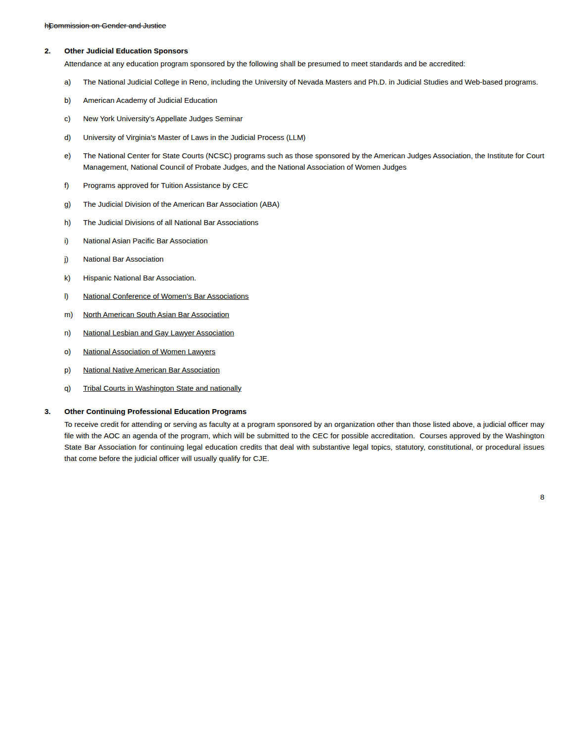h) Commission on Gender and Justice
2.
Other Judicial Education Sponsors
Attendance at any education program sponsored by the following shall be presumed to meet standards and be accredited:
a) The National Judicial College in Reno, including the University of Nevada Masters and Ph.D. in Judicial Studies and Web-based programs.
b) American Academy of Judicial Education
c) New York University’s Appellate Judges Seminar
d) University of Virginia’s Master of Laws in the Judicial Process (LLM)
e) The National Center for State Courts (NCSC) programs such as those sponsored by the American Judges Association, the Institute for Court Management, National Council of Probate Judges, and the National Association of Women Judges
f) Programs approved for Tuition Assistance by CEC
g) The Judicial Division of the American Bar Association (ABA)
h) The Judicial Divisions of all National Bar Associations
i) National Asian Pacific Bar Association
j) National Bar Association
k) Hispanic National Bar Association.
l) National Conference of Women’s Bar Associations
m) North American South Asian Bar Association
n) National Lesbian and Gay Lawyer Association
o) National Association of Women Lawyers
p) National Native American Bar Association
q) Tribal Courts in Washington State and nationally
3.
Other Continuing Professional Education Programs
To receive credit for attending or serving as faculty at a program sponsored by an organization other than those listed above, a judicial officer may file with the AOC an agenda of the program, which will be submitted to the CEC for possible accreditation. Courses approved by the Washington State Bar Association for continuing legal education credits that deal with substantive legal topics, statutory, constitutional, or procedural issues that come before the judicial officer will usually qualify for CJE.
8